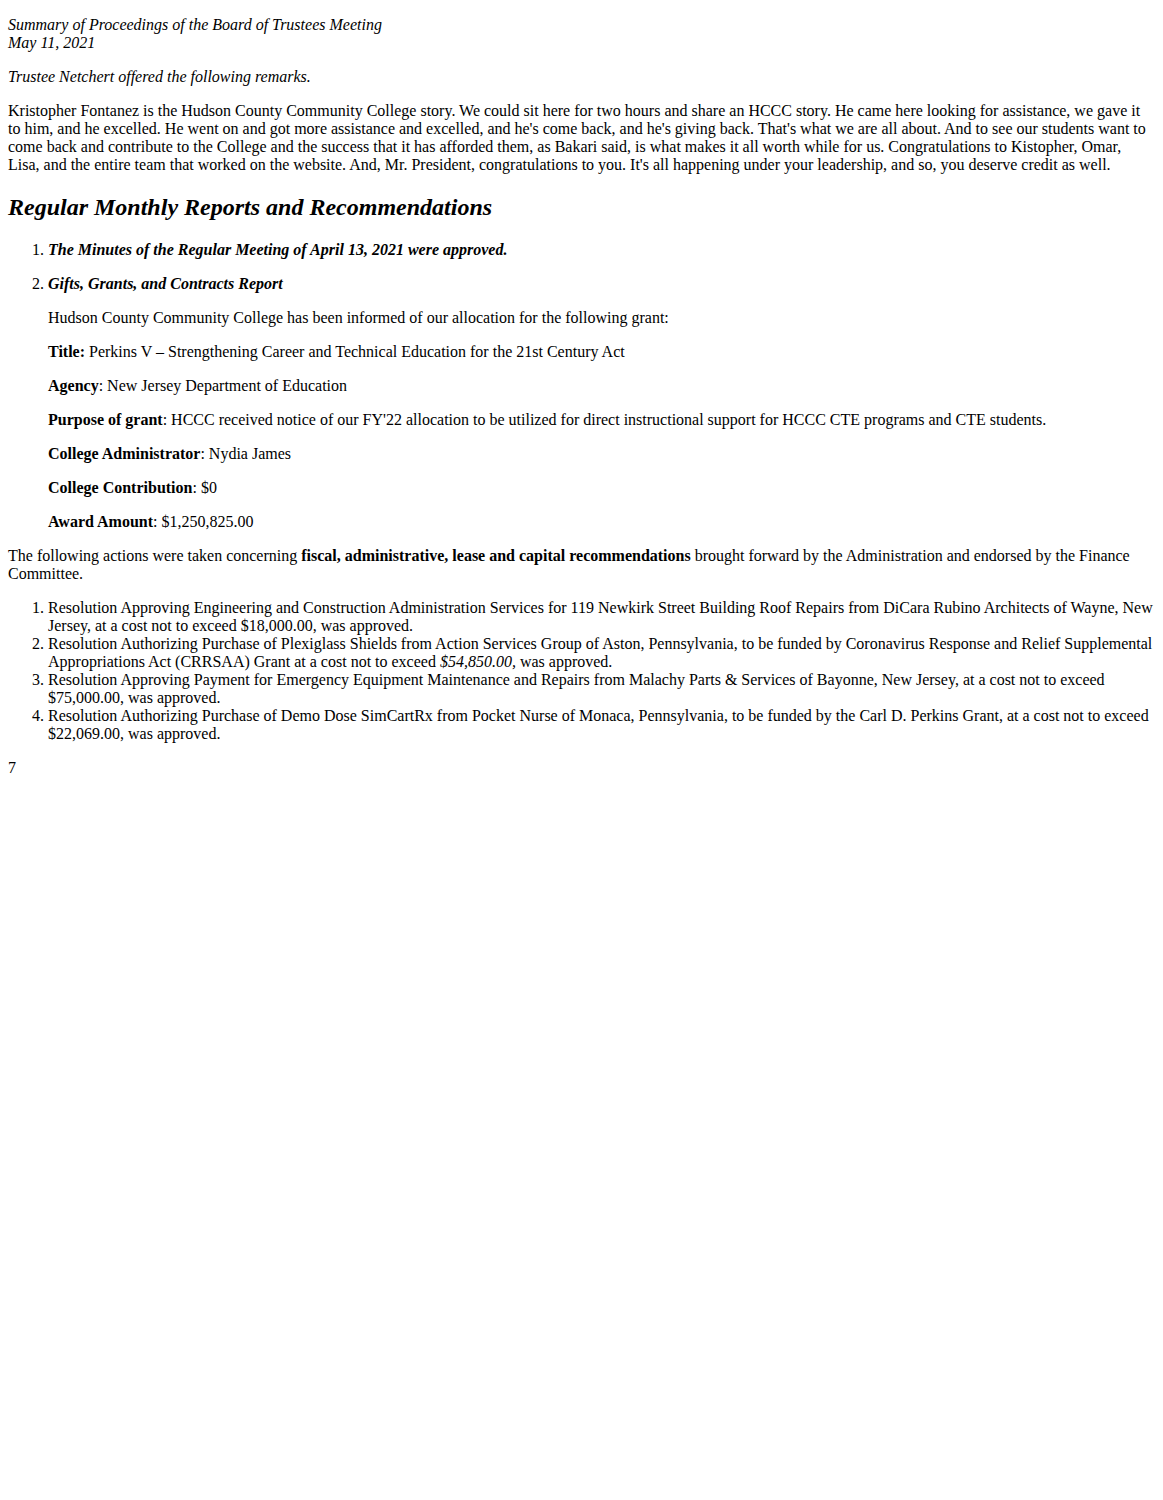Summary of Proceedings of the Board of Trustees Meeting
May 11, 2021
Trustee Netchert offered the following remarks.
Kristopher Fontanez is the Hudson County Community College story. We could sit here for two hours and share an HCCC story. He came here looking for assistance, we gave it to him, and he excelled. He went on and got more assistance and excelled, and he's come back, and he's giving back. That's what we are all about. And to see our students want to come back and contribute to the College and the success that it has afforded them, as Bakari said, is what makes it all worth while for us. Congratulations to Kistopher, Omar, Lisa, and the entire team that worked on the website. And, Mr. President, congratulations to you. It's all happening under your leadership, and so, you deserve credit as well.
Regular Monthly Reports and Recommendations
The Minutes of the Regular Meeting of April 13, 2021 were approved.
Gifts, Grants, and Contracts Report
Hudson County Community College has been informed of our allocation for the following grant:
Title: Perkins V – Strengthening Career and Technical Education for the 21st Century Act
Agency: New Jersey Department of Education
Purpose of grant: HCCC received notice of our FY'22 allocation to be utilized for direct instructional support for HCCC CTE programs and CTE students.
College Administrator: Nydia James
College Contribution: $0
Award Amount: $1,250,825.00
The following actions were taken concerning fiscal, administrative, lease and capital recommendations brought forward by the Administration and endorsed by the Finance Committee.
Resolution Approving Engineering and Construction Administration Services for 119 Newkirk Street Building Roof Repairs from DiCara Rubino Architects of Wayne, New Jersey, at a cost not to exceed $18,000.00, was approved.
Resolution Authorizing Purchase of Plexiglass Shields from Action Services Group of Aston, Pennsylvania, to be funded by Coronavirus Response and Relief Supplemental Appropriations Act (CRRSAA) Grant at a cost not to exceed $54,850.00, was approved.
Resolution Approving Payment for Emergency Equipment Maintenance and Repairs from Malachy Parts & Services of Bayonne, New Jersey, at a cost not to exceed $75,000.00, was approved.
Resolution Authorizing Purchase of Demo Dose SimCartRx from Pocket Nurse of Monaca, Pennsylvania, to be funded by the Carl D. Perkins Grant, at a cost not to exceed $22,069.00, was approved.
7